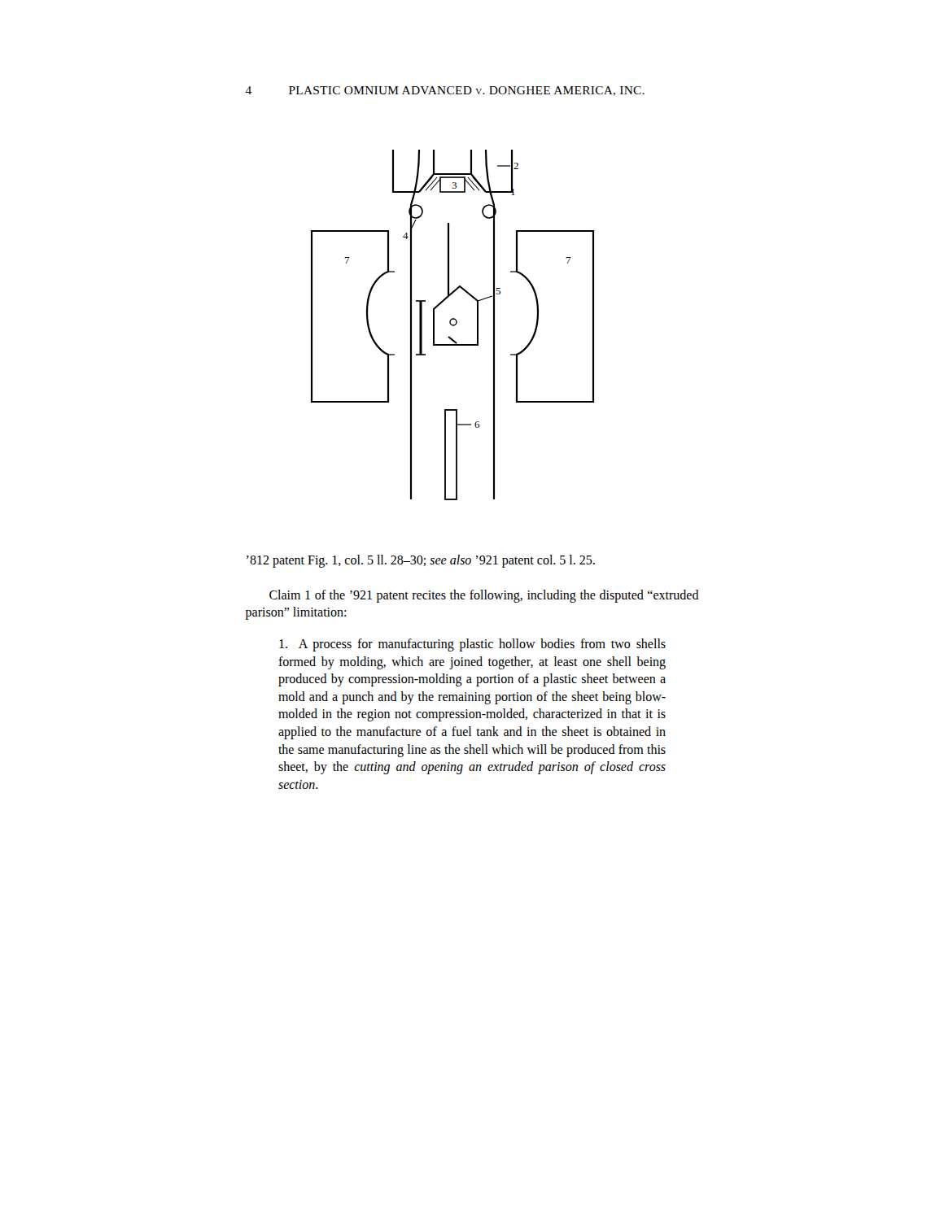4 PLASTIC OMNIUM ADVANCED v. DONGHEE AMERICA, INC.
2 1 3 4 5 6 7 7
’812 patent Fig. 1, col. 5 ll. 28–30; see also ’921 patent col. 5 l. 25.
Claim 1 of the ’921 patent recites the following, including the disputed “extruded parison” limitation:
1. A process for manufacturing plastic hollow bodies from two shells formed by molding, which are joined together, at least one shell being produced by compression-molding a portion of a plastic sheet between a mold and a punch and by the remaining portion of the sheet being blow-molded in the region not compression-molded, characterized in that it is applied to the manufacture of a fuel tank and in the sheet is obtained in the same manufacturing line as the shell which will be produced from this sheet, by the cutting and opening an extruded parison of closed cross section.